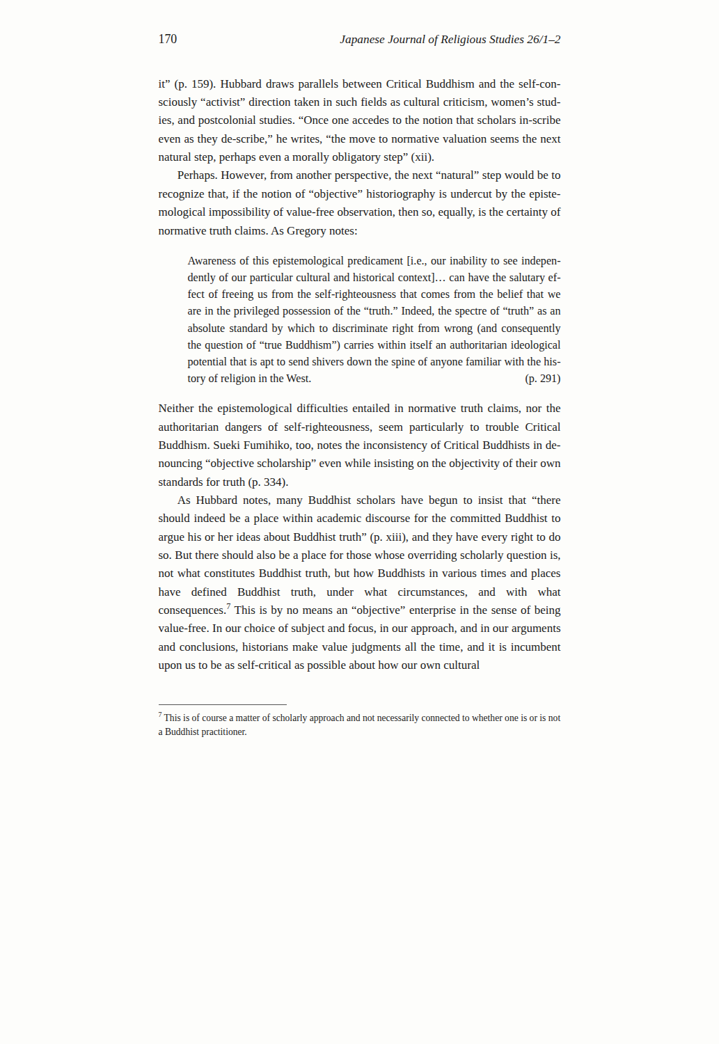170 Japanese Journal of Religious Studies 26/1–2
it” (p. 159). Hubbard draws parallels between Critical Buddhism and the self-consciously “activist” direction taken in such fields as cultural criticism, women’s studies, and postcolonial studies. “Once one accedes to the notion that scholars in-scribe even as they de-scribe,” he writes, “the move to normative valuation seems the next natural step, perhaps even a morally obligatory step” (xii).
Perhaps. However, from another perspective, the next “natural” step would be to recognize that, if the notion of “objective” historiography is undercut by the epistemological impossibility of value-free observation, then so, equally, is the certainty of normative truth claims. As Gregory notes:
Awareness of this epistemological predicament [i.e., our inability to see independently of our particular cultural and historical context]… can have the salutary effect of freeing us from the self-righteousness that comes from the belief that we are in the privileged possession of the “truth.” Indeed, the spectre of “truth” as an absolute standard by which to discriminate right from wrong (and consequently the question of “true Buddhism”) carries within itself an authoritarian ideological potential that is apt to send shivers down the spine of anyone familiar with the history of religion in the West. (p. 291)
Neither the epistemological difficulties entailed in normative truth claims, nor the authoritarian dangers of self-righteousness, seem particularly to trouble Critical Buddhism. Sueki Fumihiko, too, notes the inconsistency of Critical Buddhists in denouncing “objective scholarship” even while insisting on the objectivity of their own standards for truth (p. 334).
As Hubbard notes, many Buddhist scholars have begun to insist that “there should indeed be a place within academic discourse for the committed Buddhist to argue his or her ideas about Buddhist truth” (p. xiii), and they have every right to do so. But there should also be a place for those whose overriding scholarly question is, not what constitutes Buddhist truth, but how Buddhists in various times and places have defined Buddhist truth, under what circumstances, and with what consequences.7 This is by no means an “objective” enterprise in the sense of being value-free. In our choice of subject and focus, in our approach, and in our arguments and conclusions, historians make value judgments all the time, and it is incumbent upon us to be as self-critical as possible about how our own cultural
7 This is of course a matter of scholarly approach and not necessarily connected to whether one is or is not a Buddhist practitioner.